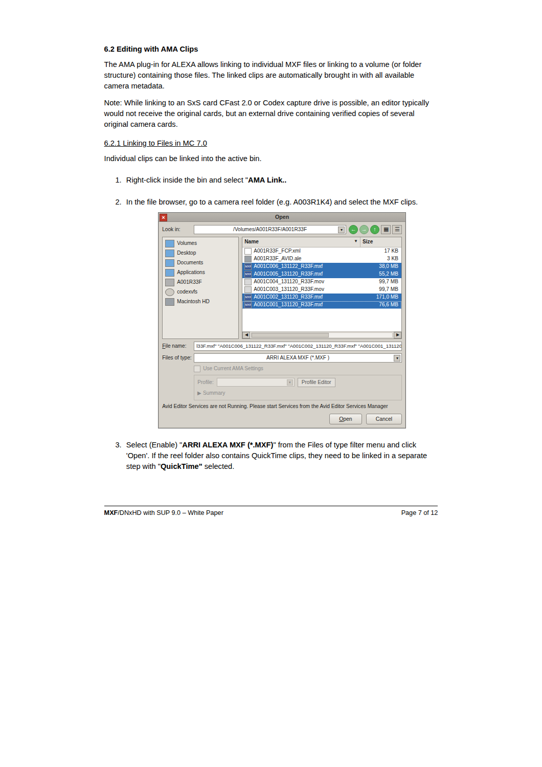6.2 Editing with AMA Clips
The AMA plug-in for ALEXA allows linking to individual MXF files or linking to a volume (or folder structure) containing those files. The linked clips are automatically brought in with all available camera metadata.
Note: While linking to an SxS card CFast 2.0 or Codex capture drive is possible, an editor typically would not receive the original cards, but an external drive containing verified copies of several original camera cards.
6.2.1 Linking to Files in MC 7.0
Individual clips can be linked into the active bin.
Right-click inside the bin and select "AMA Link..
In the file browser, go to a camera reel folder (e.g. A003R1K4) and select the MXF clips.
×
Open
Look in:
/Volumes/A001R33F/A001R33F▾
←
→
↑
▦
☰
Volumes
Desktop
Documents
Applications
A001R33F
codexvfs
Macintosh HD
Name▼
Size
A001R33F_FCP.xml
17 KB
A001R33F_AVID.ale
3 KB
MXFA001C006_131122_R33F.mxf
38,0 MB
MXFA001C005_131120_R33F.mxf
55,2 MB
A001C004_131120_R33F.mov
99,7 MB
A001C003_131120_R33F.mov
99,7 MB
MXFA001C002_131120_R33F.mxf
171,0 MB
MXFA001C001_131120_R33F.mxf
76,6 MB
◀
▶
File name:
l33F.mxf" "A001C006_131122_R33F.mxf" "A001C002_131120_R33F.mxf" "A001C001_131120_R33F.mxf"
Files of type:
ARRI ALEXA MXF (*.MXF )▾
Use Current AMA Settings
Profile: ▾ Profile Editor
▶ Summary
Avid Editor Services are not Running. Please start Services from the Avid Editor Services Manager
Open
Cancel
Select (Enable) "ARRI ALEXA MXF (*.MXF)" from the Files of type filter menu and click 'Open'. If the reel folder also contains QuickTime clips, they need to be linked in a separate step with "QuickTime" selected.
MXF/DNxHD with SUP 9.0 – White Paper
Page 7 of 12